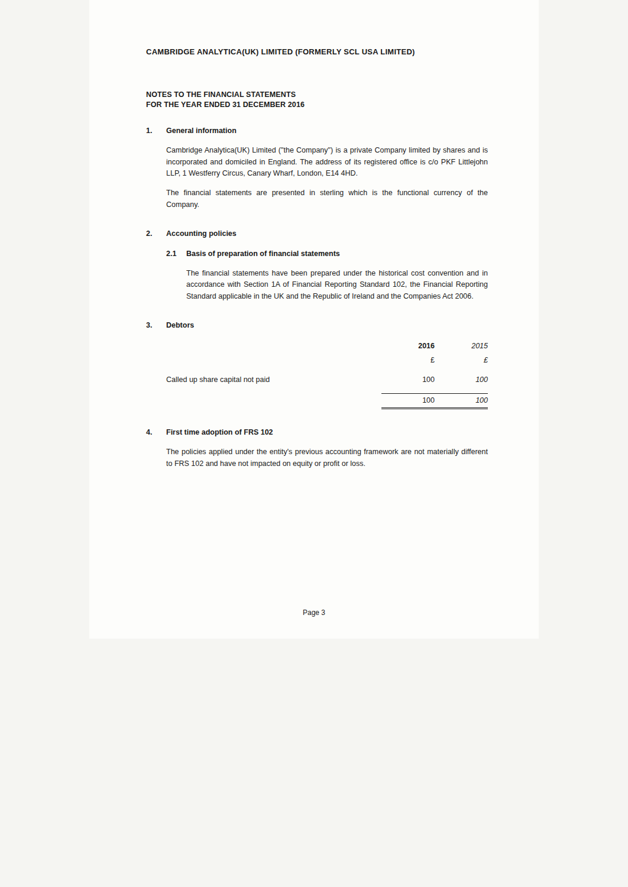Cambridge Analytica(UK) Limited (Formerly SCL USA Limited)
Notes to the Financial Statements
For the Year Ended 31 December 2016
General information
Cambridge Analytica(UK) Limited ("the Company") is a private Company limited by shares and is incorporated and domiciled in England. The address of its registered office is c/o PKF Littlejohn LLP, 1 Westferry Circus, Canary Wharf, London, E14 4HD.
The financial statements are presented in sterling which is the functional currency of the Company.
Accounting policies
2.1 Basis of preparation of financial statements
The financial statements have been prepared under the historical cost convention and in accordance with Section 1A of Financial Reporting Standard 102, the Financial Reporting Standard applicable in the UK and the Republic of Ireland and the Companies Act 2006.
Debtors
| | 2016 | 2015 |
| --- | --- | --- |
| | £ | £ |
| Called up share capital not paid | 100 | 100 |
| | 100 | 100 |
First time adoption of FRS 102
The policies applied under the entity's previous accounting framework are not materially different to FRS 102 and have not impacted on equity or profit or loss.
Page 3